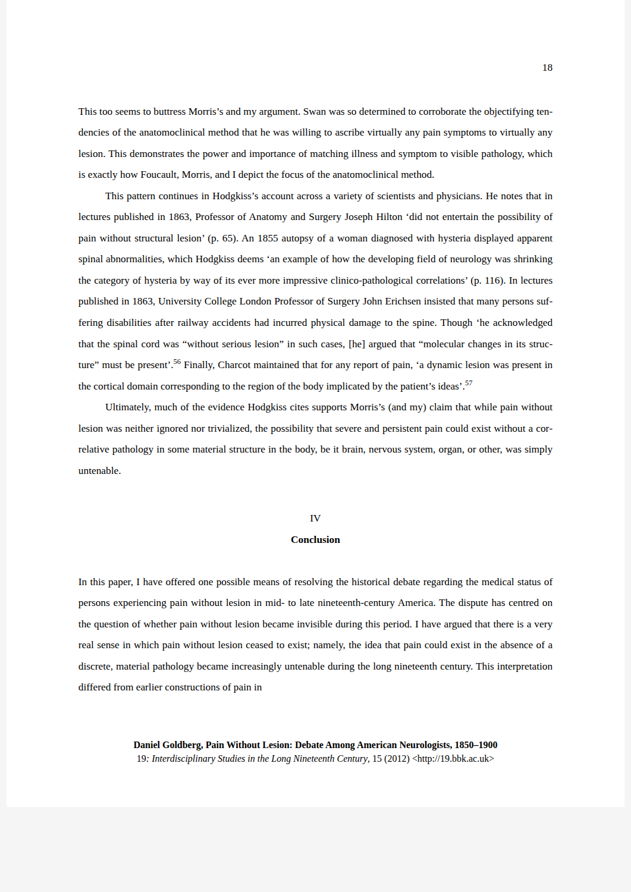18
This too seems to buttress Morris’s and my argument. Swan was so determined to corroborate the objectifying tendencies of the anatomoclinical method that he was willing to ascribe virtually any pain symptoms to virtually any lesion. This demonstrates the power and importance of matching illness and symptom to visible pathology, which is exactly how Foucault, Morris, and I depict the focus of the anatomoclinical method.
This pattern continues in Hodgkiss’s account across a variety of scientists and physicians. He notes that in lectures published in 1863, Professor of Anatomy and Surgery Joseph Hilton ‘did not entertain the possibility of pain without structural lesion’ (p. 65). An 1855 autopsy of a woman diagnosed with hysteria displayed apparent spinal abnormalities, which Hodgkiss deems ‘an example of how the developing field of neurology was shrinking the category of hysteria by way of its ever more impressive clinico-pathological correlations’ (p. 116). In lectures published in 1863, University College London Professor of Surgery John Erichsen insisted that many persons suffering disabilities after railway accidents had incurred physical damage to the spine. Though ‘he acknowledged that the spinal cord was “without serious lesion” in such cases, [he] argued that “molecular changes in its structure” must be present’.56 Finally, Charcot maintained that for any report of pain, ‘a dynamic lesion was present in the cortical domain corresponding to the region of the body implicated by the patient’s ideas’.57
Ultimately, much of the evidence Hodgkiss cites supports Morris’s (and my) claim that while pain without lesion was neither ignored nor trivialized, the possibility that severe and persistent pain could exist without a correlative pathology in some material structure in the body, be it brain, nervous system, organ, or other, was simply untenable.
IV
Conclusion
In this paper, I have offered one possible means of resolving the historical debate regarding the medical status of persons experiencing pain without lesion in mid- to late nineteenth-century America. The dispute has centred on the question of whether pain without lesion became invisible during this period. I have argued that there is a very real sense in which pain without lesion ceased to exist; namely, the idea that pain could exist in the absence of a discrete, material pathology became increasingly untenable during the long nineteenth century. This interpretation differed from earlier constructions of pain in
Daniel Goldberg, Pain Without Lesion: Debate Among American Neurologists, 1850–1900
19: Interdisciplinary Studies in the Long Nineteenth Century, 15 (2012) <http://19.bbk.ac.uk>